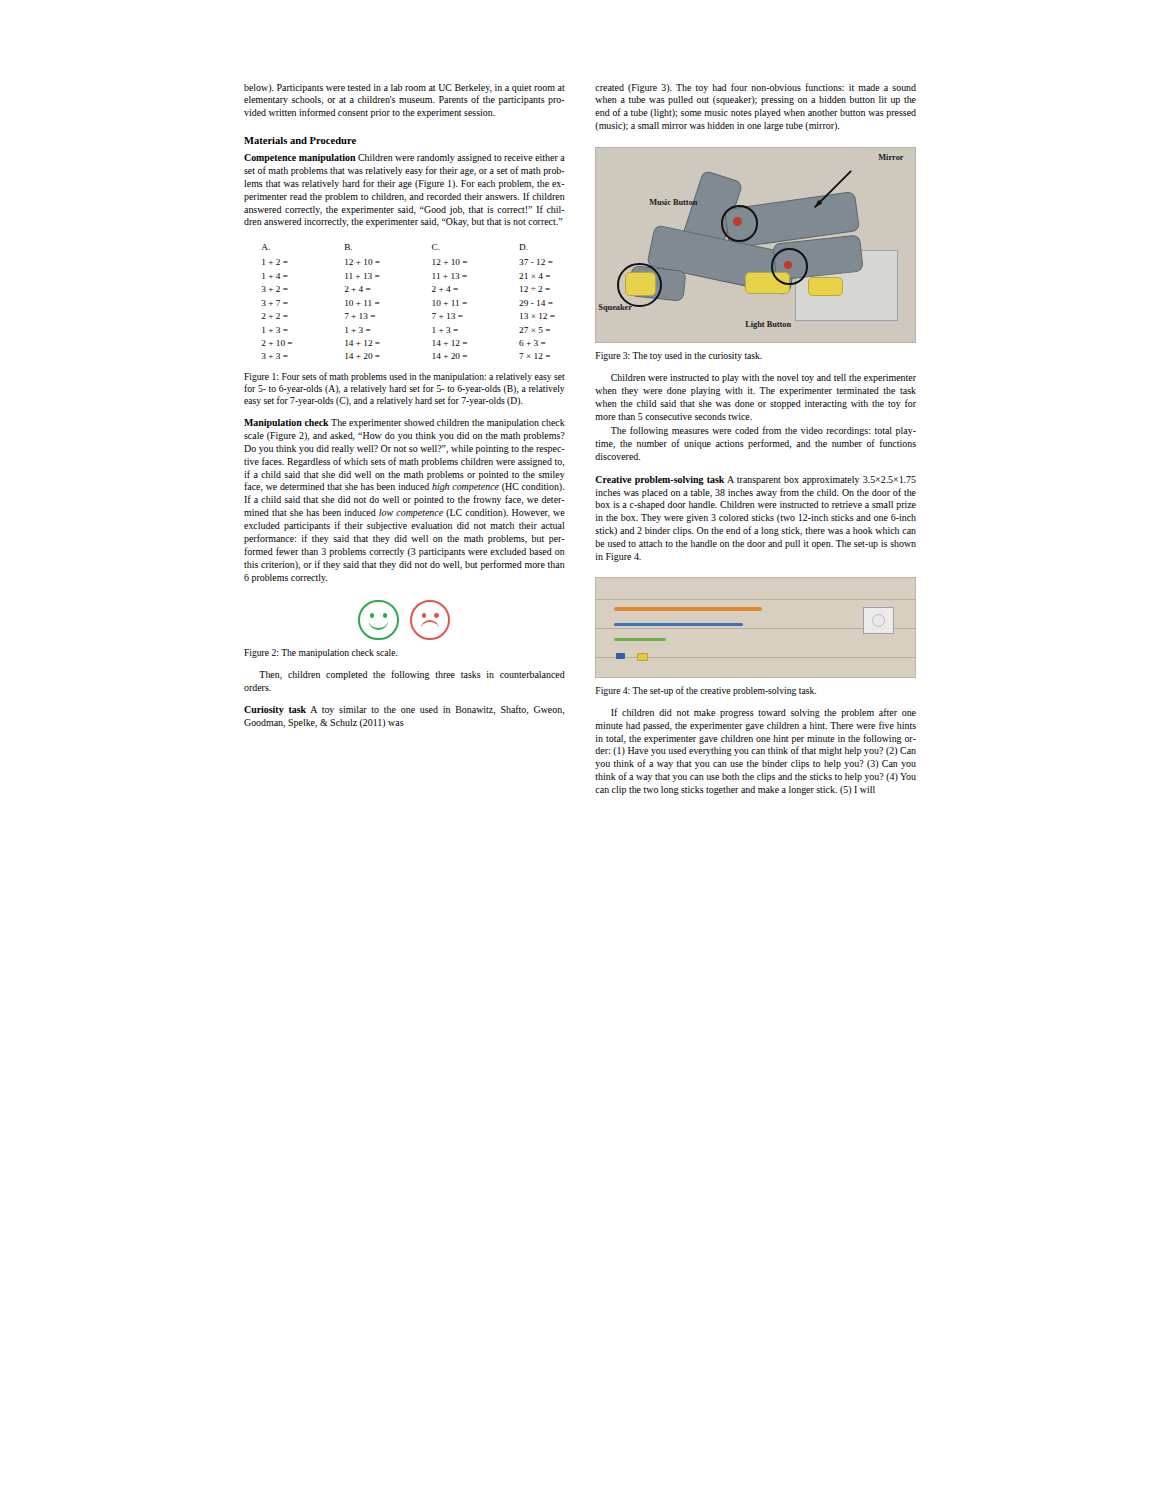below). Participants were tested in a lab room at UC Berkeley, in a quiet room at elementary schools, or at a children's museum. Parents of the participants provided written informed consent prior to the experiment session.
Materials and Procedure
Competence manipulation Children were randomly assigned to receive either a set of math problems that was relatively easy for their age, or a set of math problems that was relatively hard for their age (Figure 1). For each problem, the experimenter read the problem to children, and recorded their answers. If children answered correctly, the experimenter said, “Good job, that is correct!” If children answered incorrectly, the experimenter said, “Okay, but that is not correct.”
A.
1 + 2 =
1 + 4 =
3 + 2 =
3 + 7 =
2 + 2 =
1 + 3 =
2 + 10 =
3 + 3 =
B.
12 + 10 =
11 + 13 =
2 + 4 =
10 + 11 =
7 + 13 =
1 + 3 =
14 + 12 =
14 + 20 =
C.
12 + 10 =
11 + 13 =
2 + 4 =
10 + 11 =
7 + 13 =
1 + 3 =
14 + 12 =
14 + 20 =
D.
37 - 12 =
21 × 4 =
12 ÷ 2 =
29 - 14 =
13 × 12 =
27 × 5 =
6 + 3 =
7 × 12 =
Figure 1: Four sets of math problems used in the manipulation: a relatively easy set for 5- to 6-year-olds (A), a relatively hard set for 5- to 6-year-olds (B), a relatively easy set for 7-year-olds (C), and a relatively hard set for 7-year-olds (D).
Manipulation check The experimenter showed children the manipulation check scale (Figure 2), and asked, “How do you think you did on the math problems? Do you think you did really well? Or not so well?”, while pointing to the respective faces. Regardless of which sets of math problems children were assigned to, if a child said that she did well on the math problems or pointed to the smiley face, we determined that she has been induced high competence (HC condition). If a child said that she did not do well or pointed to the frowny face, we determined that she has been induced low competence (LC condition). However, we excluded participants if their subjective evaluation did not match their actual performance: if they said that they did well on the math problems, but performed fewer than 3 problems correctly (3 participants were excluded based on this criterion), or if they said that they did not do well, but performed more than 6 problems correctly.
Figure 2: The manipulation check scale.
Then, children completed the following three tasks in counterbalanced orders.
Curiosity task A toy similar to the one used in Bonawitz, Shafto, Gweon, Goodman, Spelke, & Schulz (2011) was
created (Figure 3). The toy had four non-obvious functions: it made a sound when a tube was pulled out (squeaker); pressing on a hidden button lit up the end of a tube (light); some music notes played when another button was pressed (music); a small mirror was hidden in one large tube (mirror).
Mirror
Music Button
Squeaker
Light Button
Figure 3: The toy used in the curiosity task.
Children were instructed to play with the novel toy and tell the experimenter when they were done playing with it. The experimenter terminated the task when the child said that she was done or stopped interacting with the toy for more than 5 consecutive seconds twice.
The following measures were coded from the video recordings: total playtime, the number of unique actions performed, and the number of functions discovered.
Creative problem-solving task A transparent box approximately 3.5×2.5×1.75 inches was placed on a table, 38 inches away from the child. On the door of the box is a c-shaped door handle. Children were instructed to retrieve a small prize in the box. They were given 3 colored sticks (two 12-inch sticks and one 6-inch stick) and 2 binder clips. On the end of a long stick, there was a hook which can be used to attach to the handle on the door and pull it open. The set-up is shown in Figure 4.
Figure 4: The set-up of the creative problem-solving task.
If children did not make progress toward solving the problem after one minute had passed, the experimenter gave children a hint. There were five hints in total, the experimenter gave children one hint per minute in the following order: (1) Have you used everything you can think of that might help you? (2) Can you think of a way that you can use the binder clips to help you? (3) Can you think of a way that you can use both the clips and the sticks to help you? (4) You can clip the two long sticks together and make a longer stick. (5) I will